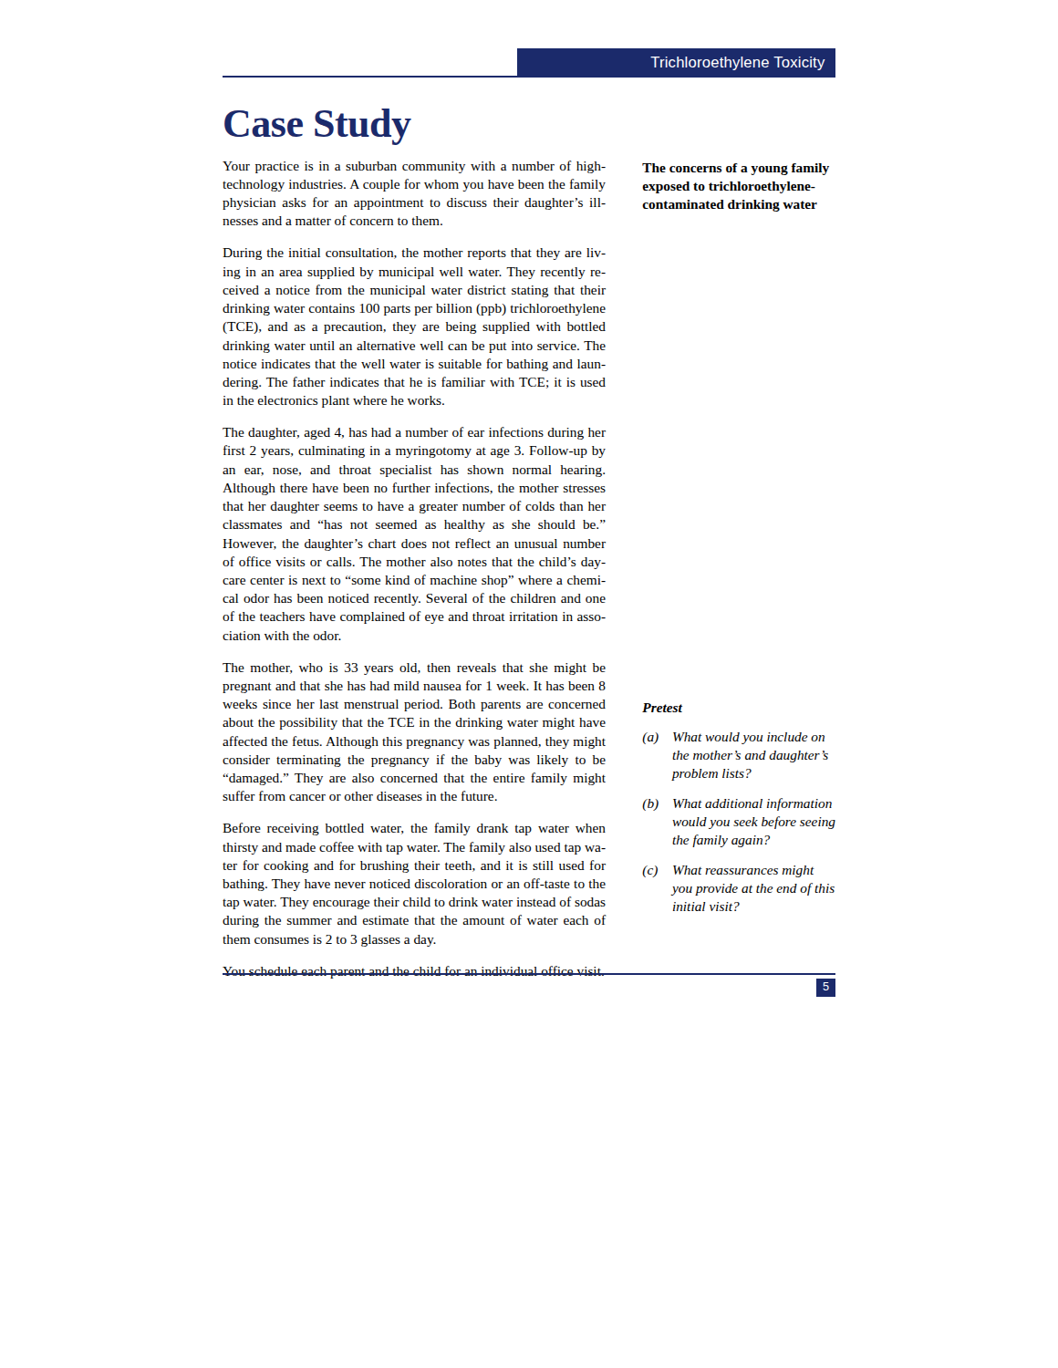Trichloroethylene Toxicity
Case Study
Your practice is in a suburban community with a number of high-technology industries. A couple for whom you have been the family physician asks for an appointment to discuss their daughter’s illnesses and a matter of concern to them.
During the initial consultation, the mother reports that they are living in an area supplied by municipal well water. They recently received a notice from the municipal water district stating that their drinking water contains 100 parts per billion (ppb) trichloroethylene (TCE), and as a precaution, they are being supplied with bottled drinking water until an alternative well can be put into service. The notice indicates that the well water is suitable for bathing and laundering. The father indicates that he is familiar with TCE; it is used in the electronics plant where he works.
The daughter, aged 4, has had a number of ear infections during her first 2 years, culminating in a myringotomy at age 3. Follow-up by an ear, nose, and throat specialist has shown normal hearing. Although there have been no further infections, the mother stresses that her daughter seems to have a greater number of colds than her classmates and “has not seemed as healthy as she should be.” However, the daughter’s chart does not reflect an unusual number of office visits or calls. The mother also notes that the child’s day-care center is next to “some kind of machine shop” where a chemical odor has been noticed recently. Several of the children and one of the teachers have complained of eye and throat irritation in association with the odor.
The mother, who is 33 years old, then reveals that she might be pregnant and that she has had mild nausea for 1 week. It has been 8 weeks since her last menstrual period. Both parents are concerned about the possibility that the TCE in the drinking water might have affected the fetus. Although this pregnancy was planned, they might consider terminating the pregnancy if the baby was likely to be “damaged.” They are also concerned that the entire family might suffer from cancer or other diseases in the future.
Before receiving bottled water, the family drank tap water when thirsty and made coffee with tap water. The family also used tap water for cooking and for brushing their teeth, and it is still used for bathing. They have never noticed discoloration or an off-taste to the tap water. They encourage their child to drink water instead of sodas during the summer and estimate that the amount of water each of them consumes is 2 to 3 glasses a day.
You schedule each parent and the child for an individual office visit.
The concerns of a young family exposed to trichloroethylene-contaminated drinking water
Pretest
(a) What would you include on the mother’s and daughter’s problem lists?
(b) What additional information would you seek before seeing the family again?
(c) What reassurances might you provide at the end of this initial visit?
5